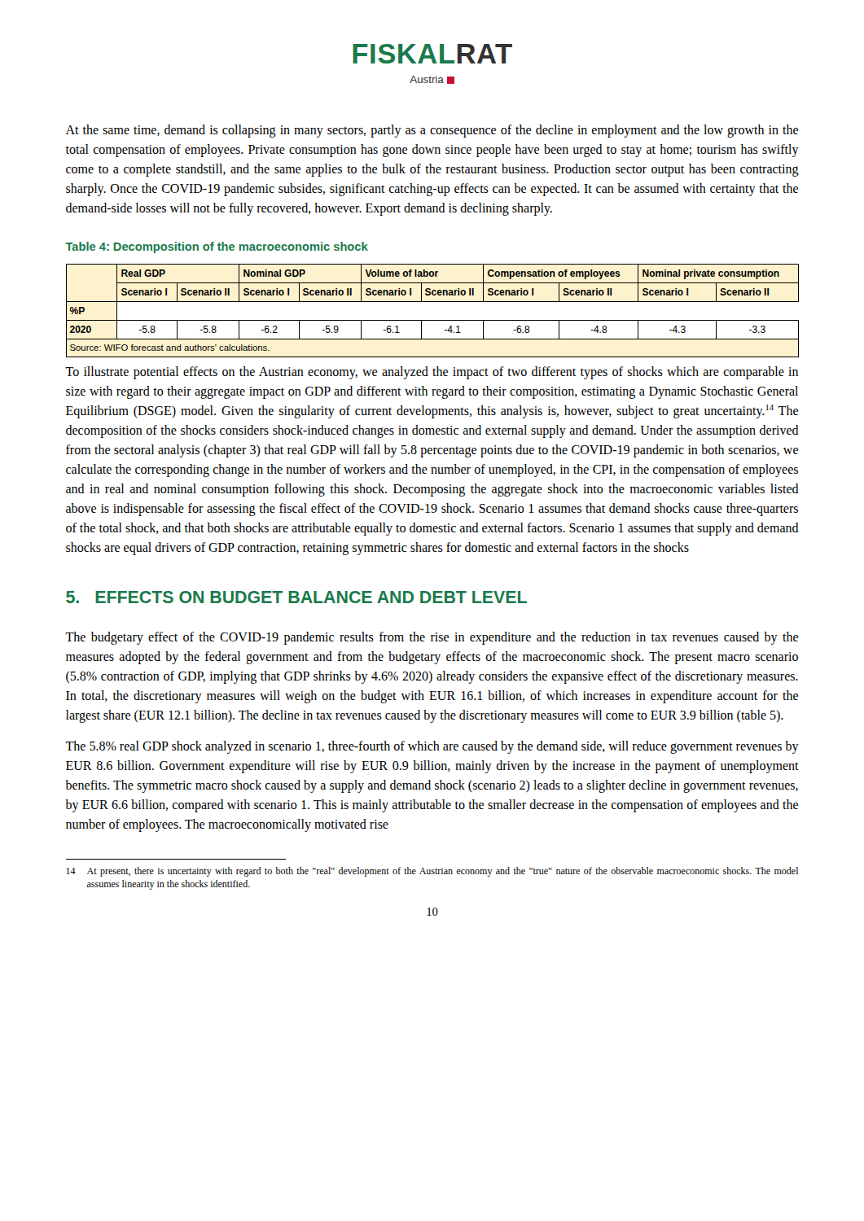FISKAL RAT
Austria
At the same time, demand is collapsing in many sectors, partly as a consequence of the decline in employment and the low growth in the total compensation of employees. Private consumption has gone down since people have been urged to stay at home; tourism has swiftly come to a complete standstill, and the same applies to the bulk of the restaurant business. Production sector output has been contracting sharply. Once the COVID-19 pandemic subsides, significant catching-up effects can be expected. It can be assumed with certainty that the demand-side losses will not be fully recovered, however. Export demand is declining sharply.
Table 4: Decomposition of the macroeconomic shock
| | Real GDP | Nominal GDP | Volume of labor | Compensation of employees | Nominal private consumption |
| Scenario I | Scenario II | Scenario I | Scenario II | Scenario I | Scenario II | Scenario I | Scenario II | Scenario I | Scenario II |
| %P | |
| 2020 | -5.8 | -5.8 | -6.2 | -5.9 | -6.1 | -4.1 | -6.8 | -4.8 | -4.3 | -3.3 |
| Source: WIFO forecast and authors' calculations. |
To illustrate potential effects on the Austrian economy, we analyzed the impact of two different types of shocks which are comparable in size with regard to their aggregate impact on GDP and different with regard to their composition, estimating a Dynamic Stochastic General Equilibrium (DSGE) model. Given the singularity of current developments, this analysis is, however, subject to great uncertainty.14 The decomposition of the shocks considers shock-induced changes in domestic and external supply and demand. Under the assumption derived from the sectoral analysis (chapter 3) that real GDP will fall by 5.8 percentage points due to the COVID-19 pandemic in both scenarios, we calculate the corresponding change in the number of workers and the number of unemployed, in the CPI, in the compensation of employees and in real and nominal consumption following this shock. Decomposing the aggregate shock into the macroeconomic variables listed above is indispensable for assessing the fiscal effect of the COVID-19 shock. Scenario 1 assumes that demand shocks cause three-quarters of the total shock, and that both shocks are attributable equally to domestic and external factors. Scenario 1 assumes that supply and demand shocks are equal drivers of GDP contraction, retaining symmetric shares for domestic and external factors in the shocks
5. EFFECTS ON BUDGET BALANCE AND DEBT LEVEL
The budgetary effect of the COVID-19 pandemic results from the rise in expenditure and the reduction in tax revenues caused by the measures adopted by the federal government and from the budgetary effects of the macroeconomic shock. The present macro scenario (5.8% contraction of GDP, implying that GDP shrinks by 4.6% 2020) already considers the expansive effect of the discretionary measures. In total, the discretionary measures will weigh on the budget with EUR 16.1 billion, of which increases in expenditure account for the largest share (EUR 12.1 billion). The decline in tax revenues caused by the discretionary measures will come to EUR 3.9 billion (table 5).
The 5.8% real GDP shock analyzed in scenario 1, three-fourth of which are caused by the demand side, will reduce government revenues by EUR 8.6 billion. Government expenditure will rise by EUR 0.9 billion, mainly driven by the increase in the payment of unemployment benefits. The symmetric macro shock caused by a supply and demand shock (scenario 2) leads to a slighter decline in government revenues, by EUR 6.6 billion, compared with scenario 1. This is mainly attributable to the smaller decrease in the compensation of employees and the number of employees. The macroeconomically motivated rise
14 At present, there is uncertainty with regard to both the "real" development of the Austrian economy and the "true" nature of the observable macroeconomic shocks. The model assumes linearity in the shocks identified.
10